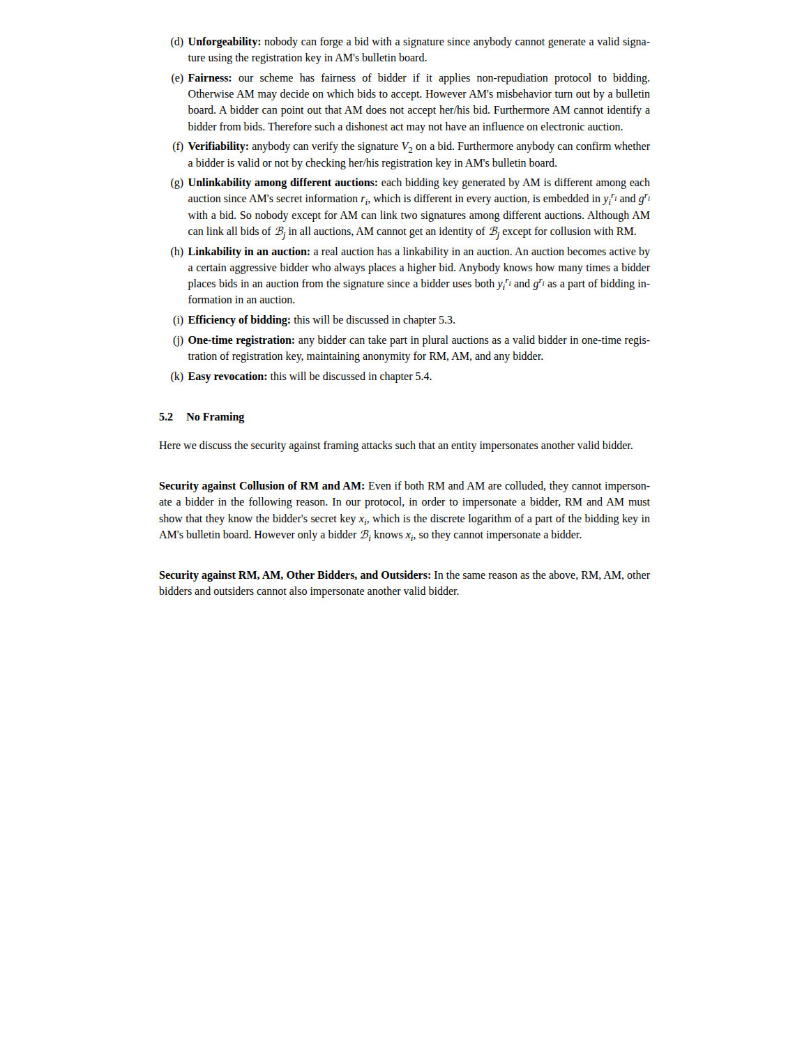(d) Unforgeability: nobody can forge a bid with a signature since anybody cannot generate a valid signature using the registration key in AM's bulletin board.
(e) Fairness: our scheme has fairness of bidder if it applies non-repudiation protocol to bidding. Otherwise AM may decide on which bids to accept. However AM's misbehavior turn out by a bulletin board. A bidder can point out that AM does not accept her/his bid. Furthermore AM cannot identify a bidder from bids. Therefore such a dishonest act may not have an influence on electronic auction.
(f) Verifiability: anybody can verify the signature V2 on a bid. Furthermore anybody can confirm whether a bidder is valid or not by checking her/his registration key in AM's bulletin board.
(g) Unlinkability among different auctions: each bidding key generated by AM is different among each auction since AM's secret information ri, which is different in every auction, is embedded in yiri and gri with a bid. So nobody except for AM can link two signatures among different auctions. Although AM can link all bids of ℬj in all auctions, AM cannot get an identity of ℬj except for collusion with RM.
(h) Linkability in an auction: a real auction has a linkability in an auction. An auction becomes active by a certain aggressive bidder who always places a higher bid. Anybody knows how many times a bidder places bids in an auction from the signature since a bidder uses both yiri and gri as a part of bidding information in an auction.
(i) Efficiency of bidding: this will be discussed in chapter 5.3.
(j) One-time registration: any bidder can take part in plural auctions as a valid bidder in one-time registration of registration key, maintaining anonymity for RM, AM, and any bidder.
(k) Easy revocation: this will be discussed in chapter 5.4.
5.2 No Framing
Here we discuss the security against framing attacks such that an entity impersonates another valid bidder.
Security against Collusion of RM and AM: Even if both RM and AM are colluded, they cannot impersonate a bidder in the following reason. In our protocol, in order to impersonate a bidder, RM and AM must show that they know the bidder's secret key xi, which is the discrete logarithm of a part of the bidding key in AM's bulletin board. However only a bidder ℬi knows xi, so they cannot impersonate a bidder.
Security against RM, AM, Other Bidders, and Outsiders: In the same reason as the above, RM, AM, other bidders and outsiders cannot also impersonate another valid bidder.